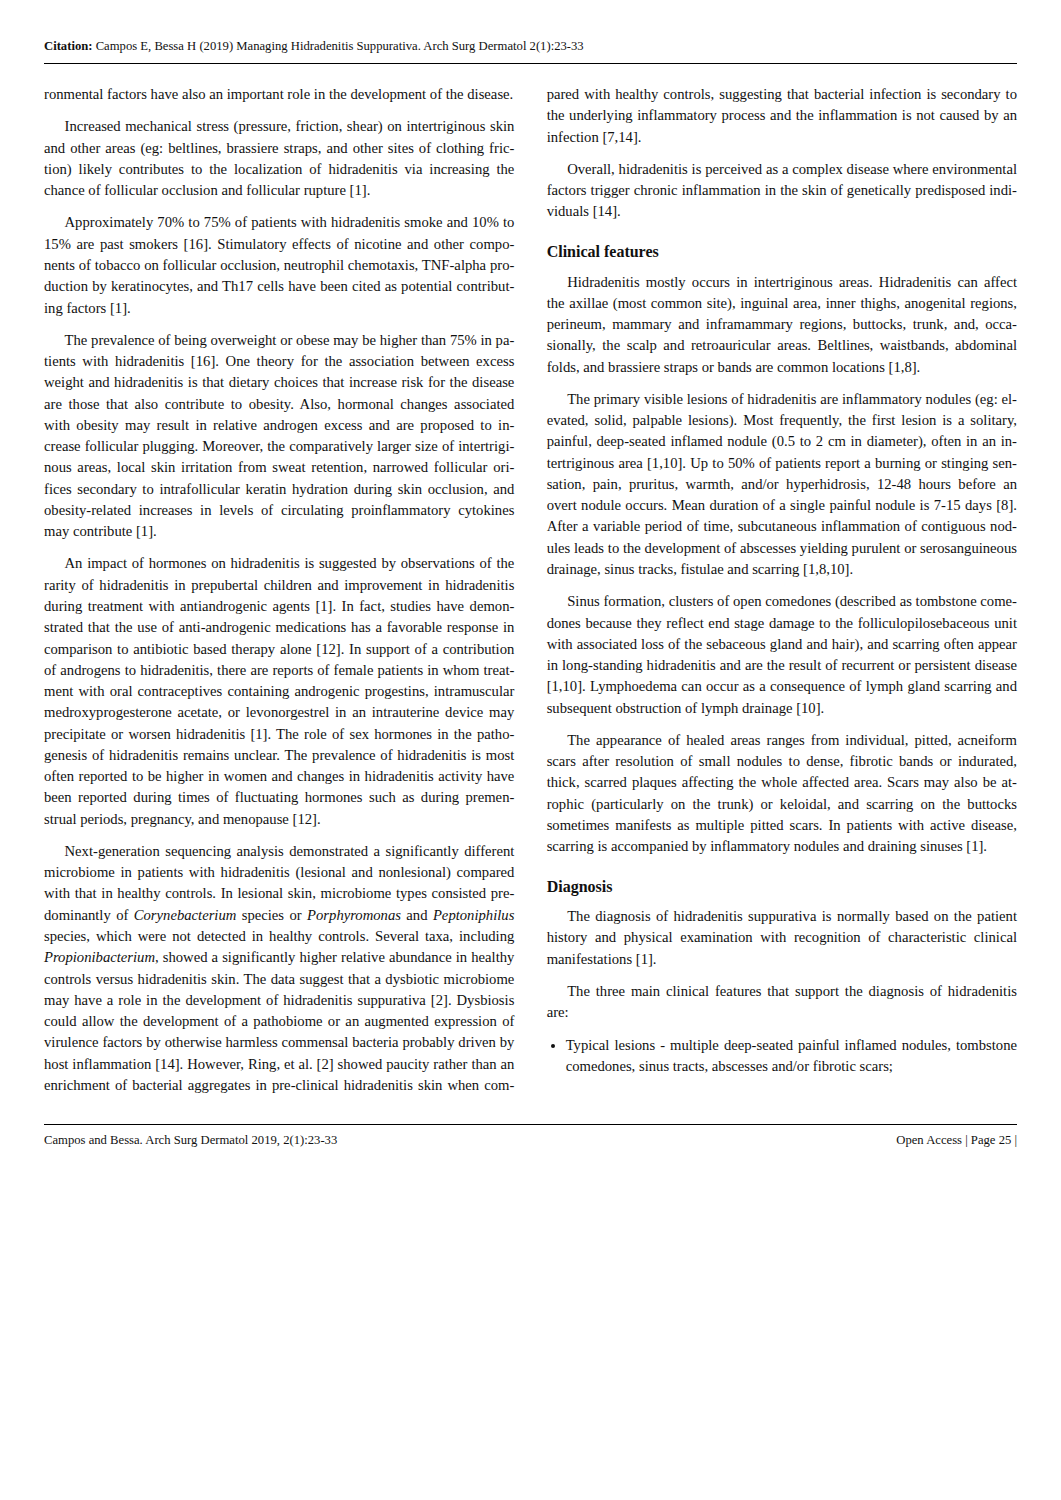Citation: Campos E, Bessa H (2019) Managing Hidradenitis Suppurativa. Arch Surg Dermatol 2(1):23-33
ronmental factors have also an important role in the development of the disease.
Increased mechanical stress (pressure, friction, shear) on intertriginous skin and other areas (eg: beltlines, brassiere straps, and other sites of clothing friction) likely contributes to the localization of hidradenitis via increasing the chance of follicular occlusion and follicular rupture [1].
Approximately 70% to 75% of patients with hidradenitis smoke and 10% to 15% are past smokers [16]. Stimulatory effects of nicotine and other components of tobacco on follicular occlusion, neutrophil chemotaxis, TNF-alpha production by keratinocytes, and Th17 cells have been cited as potential contributing factors [1].
The prevalence of being overweight or obese may be higher than 75% in patients with hidradenitis [16]. One theory for the association between excess weight and hidradenitis is that dietary choices that increase risk for the disease are those that also contribute to obesity. Also, hormonal changes associated with obesity may result in relative androgen excess and are proposed to increase follicular plugging. Moreover, the comparatively larger size of intertriginous areas, local skin irritation from sweat retention, narrowed follicular orifices secondary to intrafollicular keratin hydration during skin occlusion, and obesity-related increases in levels of circulating proinflammatory cytokines may contribute [1].
An impact of hormones on hidradenitis is suggested by observations of the rarity of hidradenitis in prepubertal children and improvement in hidradenitis during treatment with antiandrogenic agents [1]. In fact, studies have demonstrated that the use of anti-androgenic medications has a favorable response in comparison to antibiotic based therapy alone [12]. In support of a contribution of androgens to hidradenitis, there are reports of female patients in whom treatment with oral contraceptives containing androgenic progestins, intramuscular medroxyprogesterone acetate, or levonorgestrel in an intrauterine device may precipitate or worsen hidradenitis [1]. The role of sex hormones in the pathogenesis of hidradenitis remains unclear. The prevalence of hidradenitis is most often reported to be higher in women and changes in hidradenitis activity have been reported during times of fluctuating hormones such as during premenstrual periods, pregnancy, and menopause [12].
Next-generation sequencing analysis demonstrated a significantly different microbiome in patients with hidradenitis (lesional and nonlesional) compared with that in healthy controls. In lesional skin, microbiome types consisted predominantly of Corynebacterium species or Porphyromonas and Peptoniphilus species, which were not detected in healthy controls. Several taxa, including Propionibacterium, showed a significantly higher relative abundance in healthy controls versus hidradenitis skin. The data suggest that a dysbiotic microbiome may have a role in the development of hidradenitis suppurativa [2]. Dysbiosis could allow the development of a pathobiome or an augmented expression of virulence factors by otherwise harmless commensal bacteria probably driven by host inflammation [14]. However, Ring, et al. [2] showed paucity rather than an enrichment of bacterial aggregates in pre-clinical hidradenitis skin when compared with healthy controls, suggesting that bacterial infection is secondary to the underlying inflammatory process and the inflammation is not caused by an infection [7,14].
Overall, hidradenitis is perceived as a complex disease where environmental factors trigger chronic inflammation in the skin of genetically predisposed individuals [14].
Clinical features
Hidradenitis mostly occurs in intertriginous areas. Hidradenitis can affect the axillae (most common site), inguinal area, inner thighs, anogenital regions, perineum, mammary and inframammary regions, buttocks, trunk, and, occasionally, the scalp and retroauricular areas. Beltlines, waistbands, abdominal folds, and brassiere straps or bands are common locations [1,8].
The primary visible lesions of hidradenitis are inflammatory nodules (eg: elevated, solid, palpable lesions). Most frequently, the first lesion is a solitary, painful, deep-seated inflamed nodule (0.5 to 2 cm in diameter), often in an intertriginous area [1,10]. Up to 50% of patients report a burning or stinging sensation, pain, pruritus, warmth, and/or hyperhidrosis, 12-48 hours before an overt nodule occurs. Mean duration of a single painful nodule is 7-15 days [8]. After a variable period of time, subcutaneous inflammation of contiguous nodules leads to the development of abscesses yielding purulent or serosanguineous drainage, sinus tracks, fistulae and scarring [1,8,10].
Sinus formation, clusters of open comedones (described as tombstone comedones because they reflect end stage damage to the folliculopilosebaceous unit with associated loss of the sebaceous gland and hair), and scarring often appear in long-standing hidradenitis and are the result of recurrent or persistent disease [1,10]. Lymphoedema can occur as a consequence of lymph gland scarring and subsequent obstruction of lymph drainage [10].
The appearance of healed areas ranges from individual, pitted, acneiform scars after resolution of small nodules to dense, fibrotic bands or indurated, thick, scarred plaques affecting the whole affected area. Scars may also be atrophic (particularly on the trunk) or keloidal, and scarring on the buttocks sometimes manifests as multiple pitted scars. In patients with active disease, scarring is accompanied by inflammatory nodules and draining sinuses [1].
Diagnosis
The diagnosis of hidradenitis suppurativa is normally based on the patient history and physical examination with recognition of characteristic clinical manifestations [1].
The three main clinical features that support the diagnosis of hidradenitis are:
Typical lesions - multiple deep-seated painful inflamed nodules, tombstone comedones, sinus tracts, abscesses and/or fibrotic scars;
Campos and Bessa. Arch Surg Dermatol 2019, 2(1):23-33
Open Access | Page 25 |